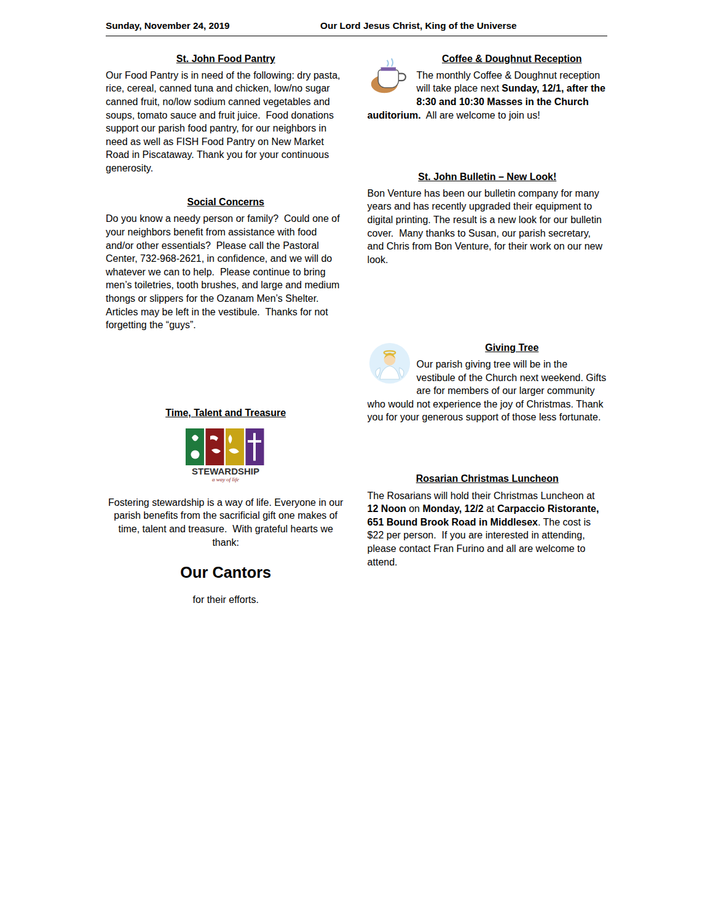Sunday, November 24, 2019 Our Lord Jesus Christ, King of the Universe
St. John Food Pantry
Our Food Pantry is in need of the following: dry pasta, rice, cereal, canned tuna and chicken, low/no sugar canned fruit, no/low sodium canned vegetables and soups, tomato sauce and fruit juice. Food donations support our parish food pantry, for our neighbors in need as well as FISH Food Pantry on New Market Road in Piscataway. Thank you for your continuous generosity.
Social Concerns
Do you know a needy person or family? Could one of your neighbors benefit from assistance with food and/or other essentials? Please call the Pastoral Center, 732-968-2621, in confidence, and we will do whatever we can to help. Please continue to bring men’s toiletries, tooth brushes, and large and medium thongs or slippers for the Ozanam Men’s Shelter. Articles may be left in the vestibule. Thanks for not forgetting the “guys”.
Time, Talent and Treasure
STEWARDSHIP a way of life
Fostering stewardship is a way of life. Everyone in our parish benefits from the sacrificial gift one makes of time, talent and treasure. With grateful hearts we thank:
Our Cantors
for their efforts.
Coffee & Doughnut Reception
The monthly Coffee & Doughnut reception will take place next Sunday, 12/1, after the 8:30 and 10:30 Masses in the Church auditorium. All are welcome to join us!
St. John Bulletin – New Look!
Bon Venture has been our bulletin company for many years and has recently upgraded their equipment to digital printing. The result is a new look for our bulletin cover. Many thanks to Susan, our parish secretary, and Chris from Bon Venture, for their work on our new look.
Giving Tree
Our parish giving tree will be in the vestibule of the Church next weekend. Gifts are for members of our larger community who would not experience the joy of Christmas. Thank you for your generous support of those less fortunate.
Rosarian Christmas Luncheon
The Rosarians will hold their Christmas Luncheon at 12 Noon on Monday, 12/2 at Carpaccio Ristorante, 651 Bound Brook Road in Middlesex. The cost is $22 per person. If you are interested in attending, please contact Fran Furino and all are welcome to attend.